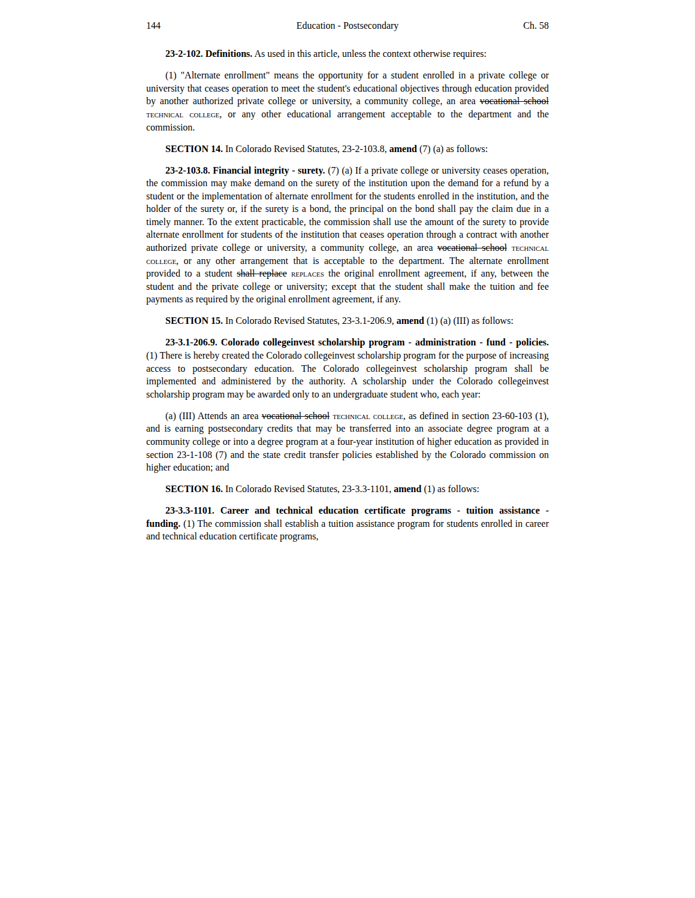144
Education - Postsecondary
Ch. 58
23-2-102. Definitions. As used in this article, unless the context otherwise requires:
(1) "Alternate enrollment" means the opportunity for a student enrolled in a private college or university that ceases operation to meet the student's educational objectives through education provided by another authorized private college or university, a community college, an area vocational school technical college, or any other educational arrangement acceptable to the department and the commission.
SECTION 14. In Colorado Revised Statutes, 23-2-103.8, amend (7) (a) as follows:
23-2-103.8. Financial integrity - surety. (7) (a) If a private college or university ceases operation, the commission may make demand on the surety of the institution upon the demand for a refund by a student or the implementation of alternate enrollment for the students enrolled in the institution, and the holder of the surety or, if the surety is a bond, the principal on the bond shall pay the claim due in a timely manner. To the extent practicable, the commission shall use the amount of the surety to provide alternate enrollment for students of the institution that ceases operation through a contract with another authorized private college or university, a community college, an area vocational school technical college, or any other arrangement that is acceptable to the department. The alternate enrollment provided to a student shall replace replaces the original enrollment agreement, if any, between the student and the private college or university; except that the student shall make the tuition and fee payments as required by the original enrollment agreement, if any.
SECTION 15. In Colorado Revised Statutes, 23-3.1-206.9, amend (1) (a) (III) as follows:
23-3.1-206.9. Colorado collegeinvest scholarship program - administration - fund - policies. (1) There is hereby created the Colorado collegeinvest scholarship program for the purpose of increasing access to postsecondary education. The Colorado collegeinvest scholarship program shall be implemented and administered by the authority. A scholarship under the Colorado collegeinvest scholarship program may be awarded only to an undergraduate student who, each year:
(a) (III) Attends an area vocational school technical college, as defined in section 23-60-103 (1), and is earning postsecondary credits that may be transferred into an associate degree program at a community college or into a degree program at a four-year institution of higher education as provided in section 23-1-108 (7) and the state credit transfer policies established by the Colorado commission on higher education; and
SECTION 16. In Colorado Revised Statutes, 23-3.3-1101, amend (1) as follows:
23-3.3-1101. Career and technical education certificate programs - tuition assistance - funding. (1) The commission shall establish a tuition assistance program for students enrolled in career and technical education certificate programs,